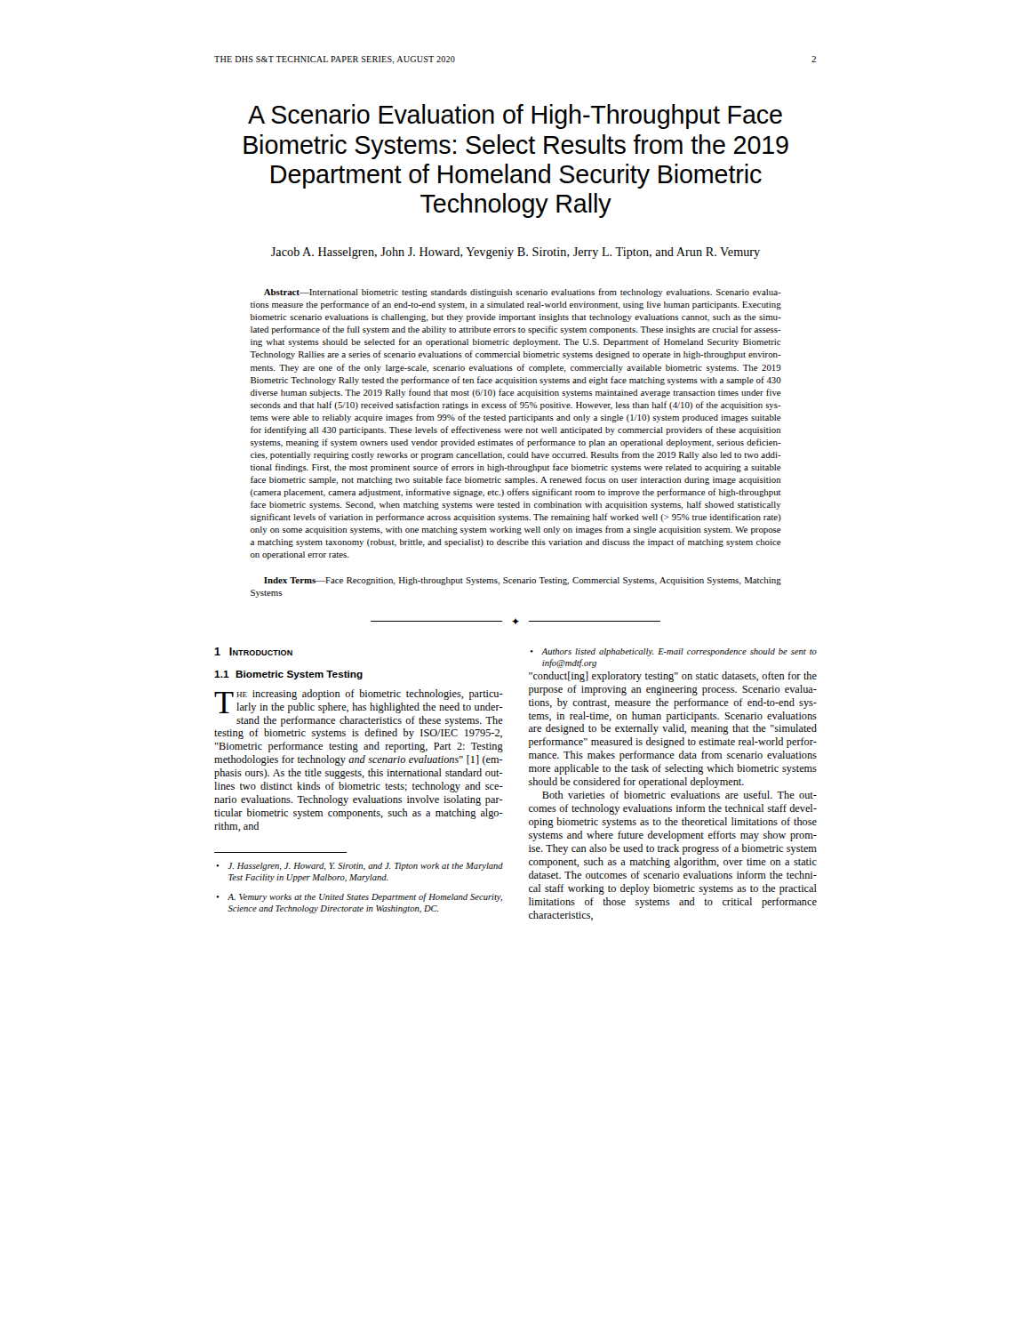The DHS S&T Technical Paper Series, August 2020
2
A Scenario Evaluation of High-Throughput Face Biometric Systems: Select Results from the 2019 Department of Homeland Security Biometric Technology Rally
Jacob A. Hasselgren, John J. Howard, Yevgeniy B. Sirotin, Jerry L. Tipton, and Arun R. Vemury
Abstract—International biometric testing standards distinguish scenario evaluations from technology evaluations. Scenario evaluations measure the performance of an end-to-end system, in a simulated real-world environment, using live human participants. Executing biometric scenario evaluations is challenging, but they provide important insights that technology evaluations cannot, such as the simulated performance of the full system and the ability to attribute errors to specific system components. These insights are crucial for assessing what systems should be selected for an operational biometric deployment. The U.S. Department of Homeland Security Biometric Technology Rallies are a series of scenario evaluations of commercial biometric systems designed to operate in high-throughput environments. They are one of the only large-scale, scenario evaluations of complete, commercially available biometric systems. The 2019 Biometric Technology Rally tested the performance of ten face acquisition systems and eight face matching systems with a sample of 430 diverse human subjects. The 2019 Rally found that most (6/10) face acquisition systems maintained average transaction times under five seconds and that half (5/10) received satisfaction ratings in excess of 95% positive. However, less than half (4/10) of the acquisition systems were able to reliably acquire images from 99% of the tested participants and only a single (1/10) system produced images suitable for identifying all 430 participants. These levels of effectiveness were not well anticipated by commercial providers of these acquisition systems, meaning if system owners used vendor provided estimates of performance to plan an operational deployment, serious deficiencies, potentially requiring costly reworks or program cancellation, could have occurred. Results from the 2019 Rally also led to two additional findings. First, the most prominent source of errors in high-throughput face biometric systems were related to acquiring a suitable face biometric sample, not matching two suitable face biometric samples. A renewed focus on user interaction during image acquisition (camera placement, camera adjustment, informative signage, etc.) offers significant room to improve the performance of high-throughput face biometric systems. Second, when matching systems were tested in combination with acquisition systems, half showed statistically significant levels of variation in performance across acquisition systems. The remaining half worked well (> 95% true identification rate) only on some acquisition systems, with one matching system working well only on images from a single acquisition system. We propose a matching system taxonomy (robust, brittle, and specialist) to describe this variation and discuss the impact of matching system choice on operational error rates.
Index Terms—Face Recognition, High-throughput Systems, Scenario Testing, Commercial Systems, Acquisition Systems, Matching Systems
✦
1 Introduction
1.1 Biometric System Testing
The increasing adoption of biometric technologies, particularly in the public sphere, has highlighted the need to understand the performance characteristics of these systems. The testing of biometric systems is defined by ISO/IEC 19795-2, "Biometric performance testing and reporting, Part 2: Testing methodologies for technology and scenario evaluations" [1] (emphasis ours). As the title suggests, this international standard outlines two distinct kinds of biometric tests; technology and scenario evaluations. Technology evaluations involve isolating particular biometric system components, such as a matching algorithm, and
J. Hasselgren, J. Howard, Y. Sirotin, and J. Tipton work at the Maryland Test Facility in Upper Malboro, Maryland.
A. Vemury works at the United States Department of Homeland Security, Science and Technology Directorate in Washington, DC.
Authors listed alphabetically. E-mail correspondence should be sent to info@mdtf.org
"conduct[ing] exploratory testing" on static datasets, often for the purpose of improving an engineering process. Scenario evaluations, by contrast, measure the performance of end-to-end systems, in real-time, on human participants. Scenario evaluations are designed to be externally valid, meaning that the "simulated performance" measured is designed to estimate real-world performance. This makes performance data from scenario evaluations more applicable to the task of selecting which biometric systems should be considered for operational deployment.
Both varieties of biometric evaluations are useful. The outcomes of technology evaluations inform the technical staff developing biometric systems as to the theoretical limitations of those systems and where future development efforts may show promise. They can also be used to track progress of a biometric system component, such as a matching algorithm, over time on a static dataset. The outcomes of scenario evaluations inform the technical staff working to deploy biometric systems as to the practical limitations of those systems and to critical performance characteristics,